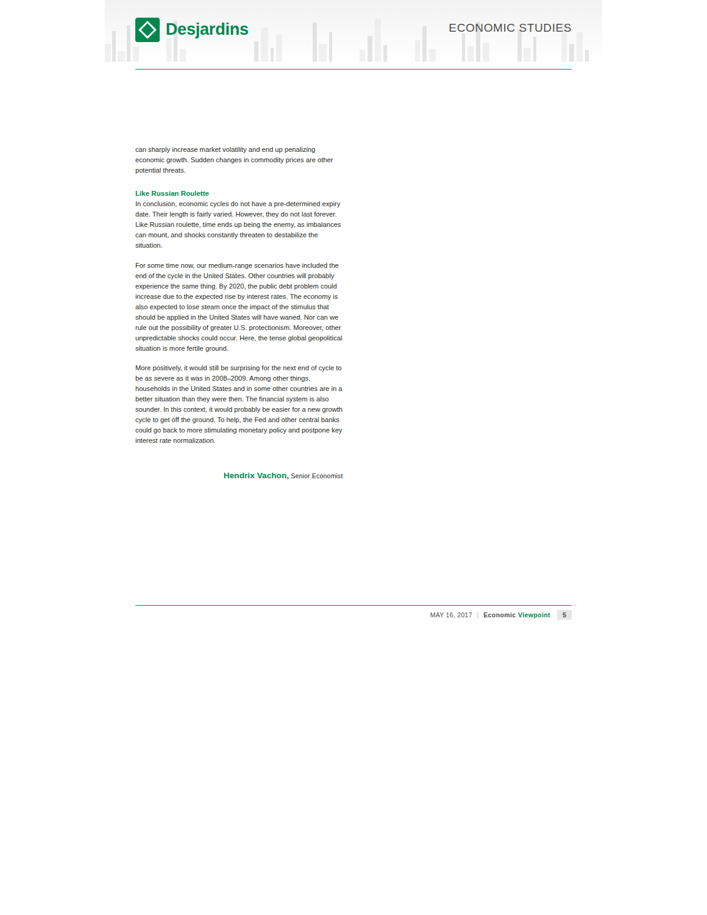Desjardins
Economic Studies
can sharply increase market volatility and end up penalizing economic growth. Sudden changes in commodity prices are other potential threats.
Like Russian Roulette
In conclusion, economic cycles do not have a pre-determined expiry date. Their length is fairly varied. However, they do not last forever. Like Russian roulette, time ends up being the enemy, as imbalances can mount, and shocks constantly threaten to destabilize the situation.
For some time now, our medium-range scenarios have included the end of the cycle in the United States. Other countries will probably experience the same thing. By 2020, the public debt problem could increase due to the expected rise by interest rates. The economy is also expected to lose steam once the impact of the stimulus that should be applied in the United States will have waned. Nor can we rule out the possibility of greater U.S. protectionism. Moreover, other unpredictable shocks could occur. Here, the tense global geopolitical situation is more fertile ground.
More positively, it would still be surprising for the next end of cycle to be as severe as it was in 2008–2009. Among other things, households in the United States and in some other countries are in a better situation than they were then. The financial system is also sounder. In this context, it would probably be easier for a new growth cycle to get off the ground. To help, the Fed and other central banks could go back to more stimulating monetary policy and postpone key interest rate normalization.
Hendrix Vachon, Senior Economist
May 16, 2017 | Economic Viewpoint 5